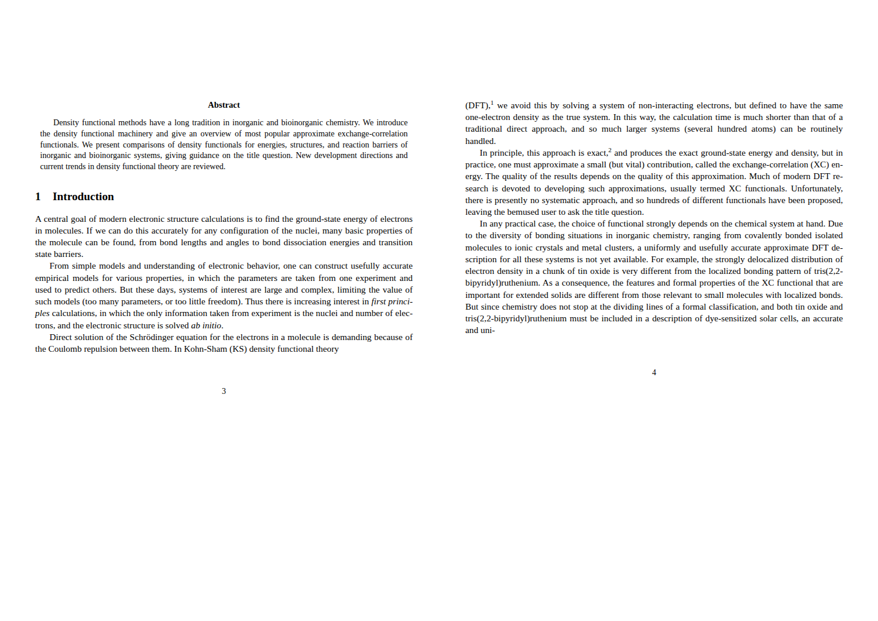Abstract
Density functional methods have a long tradition in inorganic and bioinorganic chemistry. We introduce the density functional machinery and give an overview of most popular approximate exchange-correlation functionals. We present comparisons of density functionals for energies, structures, and reaction barriers of inorganic and bioinorganic systems, giving guidance on the title question. New development directions and current trends in density functional theory are reviewed.
1 Introduction
A central goal of modern electronic structure calculations is to find the ground-state energy of electrons in molecules. If we can do this accurately for any configuration of the nuclei, many basic properties of the molecule can be found, from bond lengths and angles to bond dissociation energies and transition state barriers.
From simple models and understanding of electronic behavior, one can construct usefully accurate empirical models for various properties, in which the parameters are taken from one experiment and used to predict others. But these days, systems of interest are large and complex, limiting the value of such models (too many parameters, or too little freedom). Thus there is increasing interest in first principles calculations, in which the only information taken from experiment is the nuclei and number of electrons, and the electronic structure is solved ab initio.
Direct solution of the Schrödinger equation for the electrons in a molecule is demanding because of the Coulomb repulsion between them. In Kohn-Sham (KS) density functional theory
3
(DFT),1 we avoid this by solving a system of non-interacting electrons, but defined to have the same one-electron density as the true system. In this way, the calculation time is much shorter than that of a traditional direct approach, and so much larger systems (several hundred atoms) can be routinely handled.
In principle, this approach is exact,2 and produces the exact ground-state energy and density, but in practice, one must approximate a small (but vital) contribution, called the exchange-correlation (XC) energy. The quality of the results depends on the quality of this approximation. Much of modern DFT research is devoted to developing such approximations, usually termed XC functionals. Unfortunately, there is presently no systematic approach, and so hundreds of different functionals have been proposed, leaving the bemused user to ask the title question.
In any practical case, the choice of functional strongly depends on the chemical system at hand. Due to the diversity of bonding situations in inorganic chemistry, ranging from covalently bonded isolated molecules to ionic crystals and metal clusters, a uniformly and usefully accurate approximate DFT description for all these systems is not yet available. For example, the strongly delocalized distribution of electron density in a chunk of tin oxide is very different from the localized bonding pattern of tris(2,2-bipyridyl)ruthenium. As a consequence, the features and formal properties of the XC functional that are important for extended solids are different from those relevant to small molecules with localized bonds. But since chemistry does not stop at the dividing lines of a formal classification, and both tin oxide and tris(2,2-bipyridyl)ruthenium must be included in a description of dye-sensitized solar cells, an accurate and uni-
4